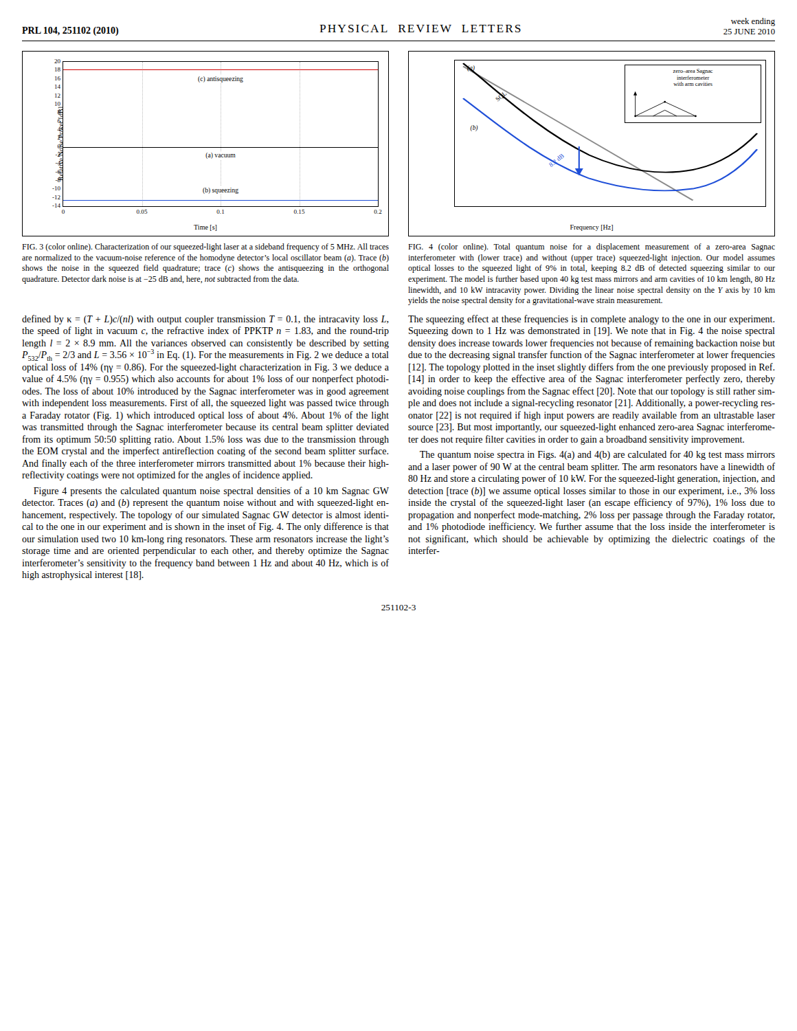PRL 104, 251102 (2010)
PHYSICAL REVIEW LETTERS
week ending
25 JUNE 2010
Relative Noise Power [dB]
Time [s]
20
18
16
14
12
10
8
6
4
2
0
-2
-4
-6
-8
-10
-12
-14
0
0.05
0.1
0.15
0.2
(c) antisqueezing
(a) vacuum
(b) squeezing
FIG. 3 (color online). Characterization of our squeezed-light laser at a sideband frequency of 5 MHz. All traces are normalized to the vacuum-noise reference of the homodyne detector’s local oscillator beam (a). Trace (b) shows the noise in the squeezed field quadrature; trace (c) shows the antisqueezing in the orthogonal quadrature. Detector dark noise is at −25 dB and, here, not subtracted from the data.
Displacement Noise Spectrum [m/√Hz]
Frequency [Hz]
10−18
10−19
100
101
102
(a)
SQL
(b)
8.2 dB
zero–area Sagnac
interferometer
with arm cavities
FIG. 4 (color online). Total quantum noise for a displacement measurement of a zero-area Sagnac interferometer with (lower trace) and without (upper trace) squeezed-light injection. Our model assumes optical losses to the squeezed light of 9% in total, keeping 8.2 dB of detected squeezing similar to our experiment. The model is further based upon 40 kg test mass mirrors and arm cavities of 10 km length, 80 Hz linewidth, and 10 kW intracavity power. Dividing the linear noise spectral density on the Y axis by 10 km yields the noise spectral density for a gravitational-wave strain measurement.
defined by κ = (T + L)c/(nl) with output coupler transmission T = 0.1, the intracavity loss L, the speed of light in vacuum c, the refractive index of PPKTP n = 1.83, and the round-trip length l = 2 × 8.9 mm. All the variances observed can consistently be described by setting P532/Pth = 2/3 and L = 3.56 × 10−3 in Eq. (1). For the measurements in Fig. 2 we deduce a total optical loss of 14% (ηγ = 0.86). For the squeezed-light characterization in Fig. 3 we deduce a value of 4.5% (ηγ = 0.955) which also accounts for about 1% loss of our nonperfect photodiodes. The loss of about 10% introduced by the Sagnac interferometer was in good agreement with independent loss measurements. First of all, the squeezed light was passed twice through a Faraday rotator (Fig. 1) which introduced optical loss of about 4%. About 1% of the light was transmitted through the Sagnac interferometer because its central beam splitter deviated from its optimum 50:50 splitting ratio. About 1.5% loss was due to the transmission through the EOM crystal and the imperfect antireflection coating of the second beam splitter surface. And finally each of the three interferometer mirrors transmitted about 1% because their high-reflectivity coatings were not optimized for the angles of incidence applied.
Figure 4 presents the calculated quantum noise spectral densities of a 10 km Sagnac GW detector. Traces (a) and (b) represent the quantum noise without and with squeezed-light enhancement, respectively. The topology of our simulated Sagnac GW detector is almost identical to the one in our experiment and is shown in the inset of Fig. 4. The only difference is that our simulation used two 10 km-long ring resonators. These arm resonators increase the light’s storage time and are oriented perpendicular to each other, and thereby optimize the Sagnac interferometer’s sensitivity to the frequency band between 1 Hz and about 40 Hz, which is of high astrophysical interest [18].
The squeezing effect at these frequencies is in complete analogy to the one in our experiment. Squeezing down to 1 Hz was demonstrated in [19]. We note that in Fig. 4 the noise spectral density does increase towards lower frequencies not because of remaining backaction noise but due to the decreasing signal transfer function of the Sagnac interferometer at lower frequencies [12]. The topology plotted in the inset slightly differs from the one previously proposed in Ref. [14] in order to keep the effective area of the Sagnac interferometer perfectly zero, thereby avoiding noise couplings from the Sagnac effect [20]. Note that our topology is still rather simple and does not include a signal-recycling resonator [21]. Additionally, a power-recycling resonator [22] is not required if high input powers are readily available from an ultrastable laser source [23]. But most importantly, our squeezed-light enhanced zero-area Sagnac interferometer does not require filter cavities in order to gain a broadband sensitivity improvement.
The quantum noise spectra in Figs. 4(a) and 4(b) are calculated for 40 kg test mass mirrors and a laser power of 90 W at the central beam splitter. The arm resonators have a linewidth of 80 Hz and store a circulating power of 10 kW. For the squeezed-light generation, injection, and detection [trace (b)] we assume optical losses similar to those in our experiment, i.e., 3% loss inside the crystal of the squeezed-light laser (an escape efficiency of 97%), 1% loss due to propagation and nonperfect mode-matching, 2% loss per passage through the Faraday rotator, and 1% photodiode inefficiency. We further assume that the loss inside the interferometer is not significant, which should be achievable by optimizing the dielectric coatings of the interfer-
251102-3